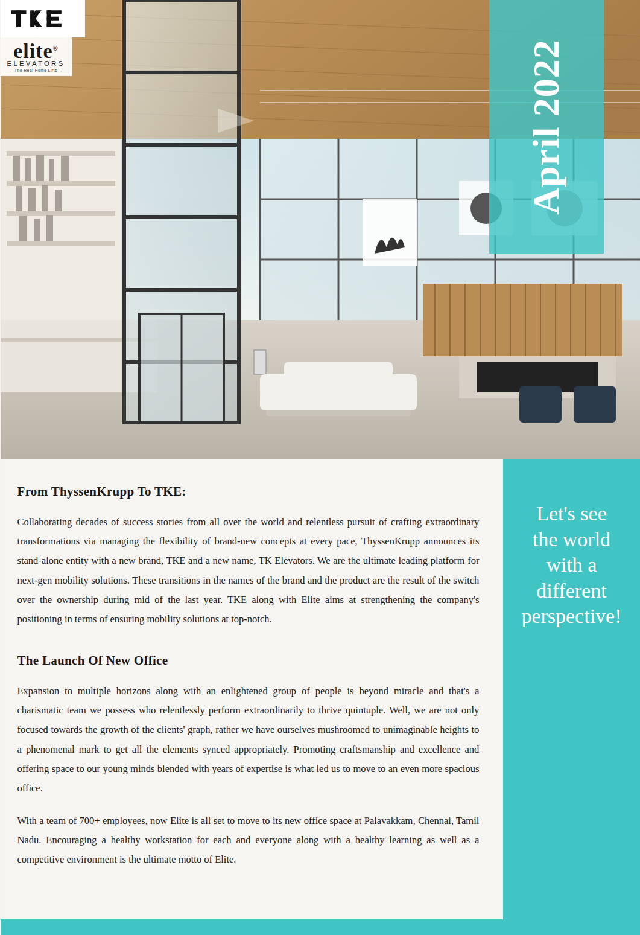elite®
ELEVATORS
← The Real Home Lifts →
April 2022
From ThyssenKrupp To TKE:
Collaborating decades of success stories from all over the world and relentless pursuit of crafting extraordinary transformations via managing the flexibility of brand-new concepts at every pace, ThyssenKrupp announces its stand-alone entity with a new brand, TKE and a new name, TK Elevators. We are the ultimate leading platform for next-gen mobility solutions. These transitions in the names of the brand and the product are the result of the switch over the ownership during mid of the last year. TKE along with Elite aims at strengthening the company's positioning in terms of ensuring mobility solutions at top-notch.
The Launch Of New Office
Expansion to multiple horizons along with an enlightened group of people is beyond miracle and that's a charismatic team we possess who relentlessly perform extraordinarily to thrive quintuple. Well, we are not only focused towards the growth of the clients' graph, rather we have ourselves mushroomed to unimaginable heights to a phenomenal mark to get all the elements synced appropriately. Promoting craftsmanship and excellence and offering space to our young minds blended with years of expertise is what led us to move to an even more spacious office.
With a team of 700+ employees, now Elite is all set to move to its new office space at Palavakkam, Chennai, Tamil Nadu. Encouraging a healthy workstation for each and everyone along with a healthy learning as well as a competitive environment is the ultimate motto of Elite.
Let's see the world with a different perspective!